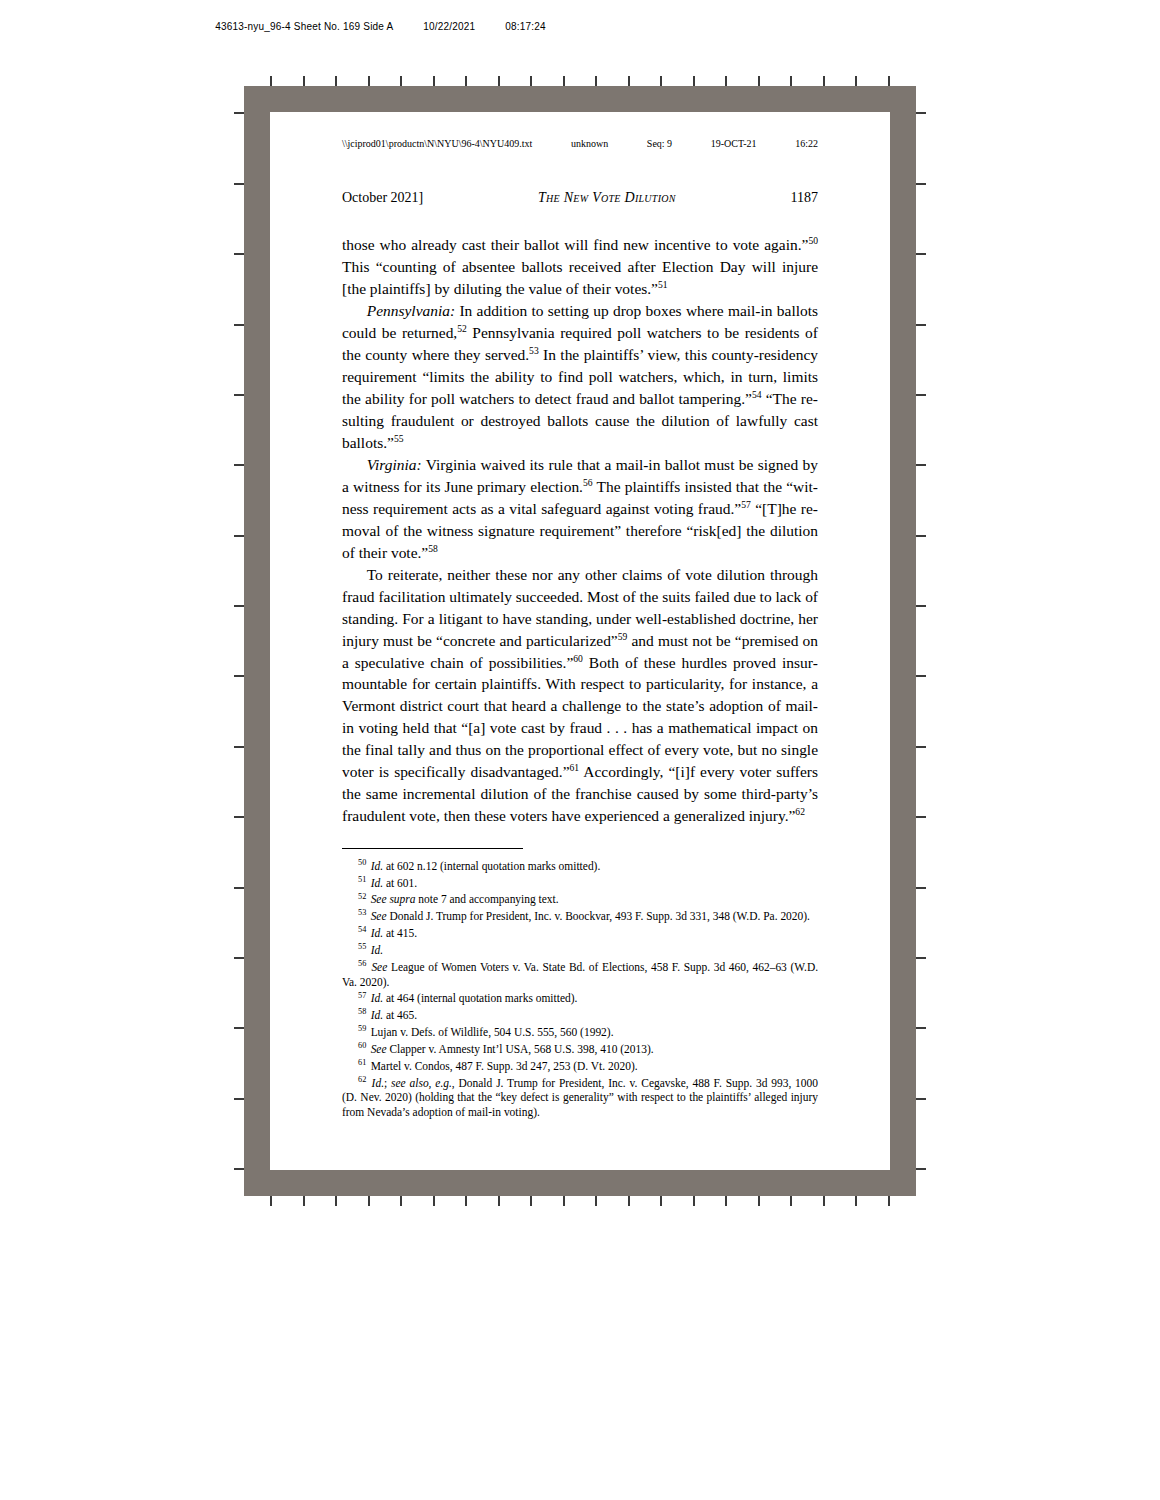43613-nyu_96-4 Sheet No. 169 Side A 10/22/2021 08:17:24
43613-nyu_96-4 Sheet No. 169 Side A 10/22/2021 08:17:24
\\jciprod01\productn\N\NYU\96-4\NYU409.txt unknown Seq: 9 19-OCT-21 16:22
October 2021] The New Vote Dilution 1187
those who already cast their ballot will find new incentive to vote again.”50 This “counting of absentee ballots received after Election Day will injure [the plaintiffs] by diluting the value of their votes.”51
Pennsylvania: In addition to setting up drop boxes where mail-in ballots could be returned,52 Pennsylvania required poll watchers to be residents of the county where they served.53 In the plaintiffs’ view, this county-residency requirement “limits the ability to find poll watchers, which, in turn, limits the ability for poll watchers to detect fraud and ballot tampering.”54 “The resulting fraudulent or destroyed ballots cause the dilution of lawfully cast ballots.”55
Virginia: Virginia waived its rule that a mail-in ballot must be signed by a witness for its June primary election.56 The plaintiffs insisted that the “witness requirement acts as a vital safeguard against voting fraud.”57 “[T]he removal of the witness signature requirement” therefore “risk[ed] the dilution of their vote.”58
To reiterate, neither these nor any other claims of vote dilution through fraud facilitation ultimately succeeded. Most of the suits failed due to lack of standing. For a litigant to have standing, under well-established doctrine, her injury must be “concrete and particularized”59 and must not be “premised on a speculative chain of possibilities.”60 Both of these hurdles proved insurmountable for certain plaintiffs. With respect to particularity, for instance, a Vermont district court that heard a challenge to the state’s adoption of mail-in voting held that “[a] vote cast by fraud . . . has a mathematical impact on the final tally and thus on the proportional effect of every vote, but no single voter is specifically disadvantaged.”61 Accordingly, “[i]f every voter suffers the same incremental dilution of the franchise caused by some third-party’s fraudulent vote, then these voters have experienced a generalized injury.”62
50 Id. at 602 n.12 (internal quotation marks omitted).
51 Id. at 601.
52 See supra note 7 and accompanying text.
53 See Donald J. Trump for President, Inc. v. Boockvar, 493 F. Supp. 3d 331, 348 (W.D. Pa. 2020).
54 Id. at 415.
55 Id.
56 See League of Women Voters v. Va. State Bd. of Elections, 458 F. Supp. 3d 460, 462–63 (W.D. Va. 2020).
57 Id. at 464 (internal quotation marks omitted).
58 Id. at 465.
59 Lujan v. Defs. of Wildlife, 504 U.S. 555, 560 (1992).
60 See Clapper v. Amnesty Int’l USA, 568 U.S. 398, 410 (2013).
61 Martel v. Condos, 487 F. Supp. 3d 247, 253 (D. Vt. 2020).
62 Id.; see also, e.g., Donald J. Trump for President, Inc. v. Cegavske, 488 F. Supp. 3d 993, 1000 (D. Nev. 2020) (holding that the “key defect is generality” with respect to the plaintiffs’ alleged injury from Nevada’s adoption of mail-in voting).